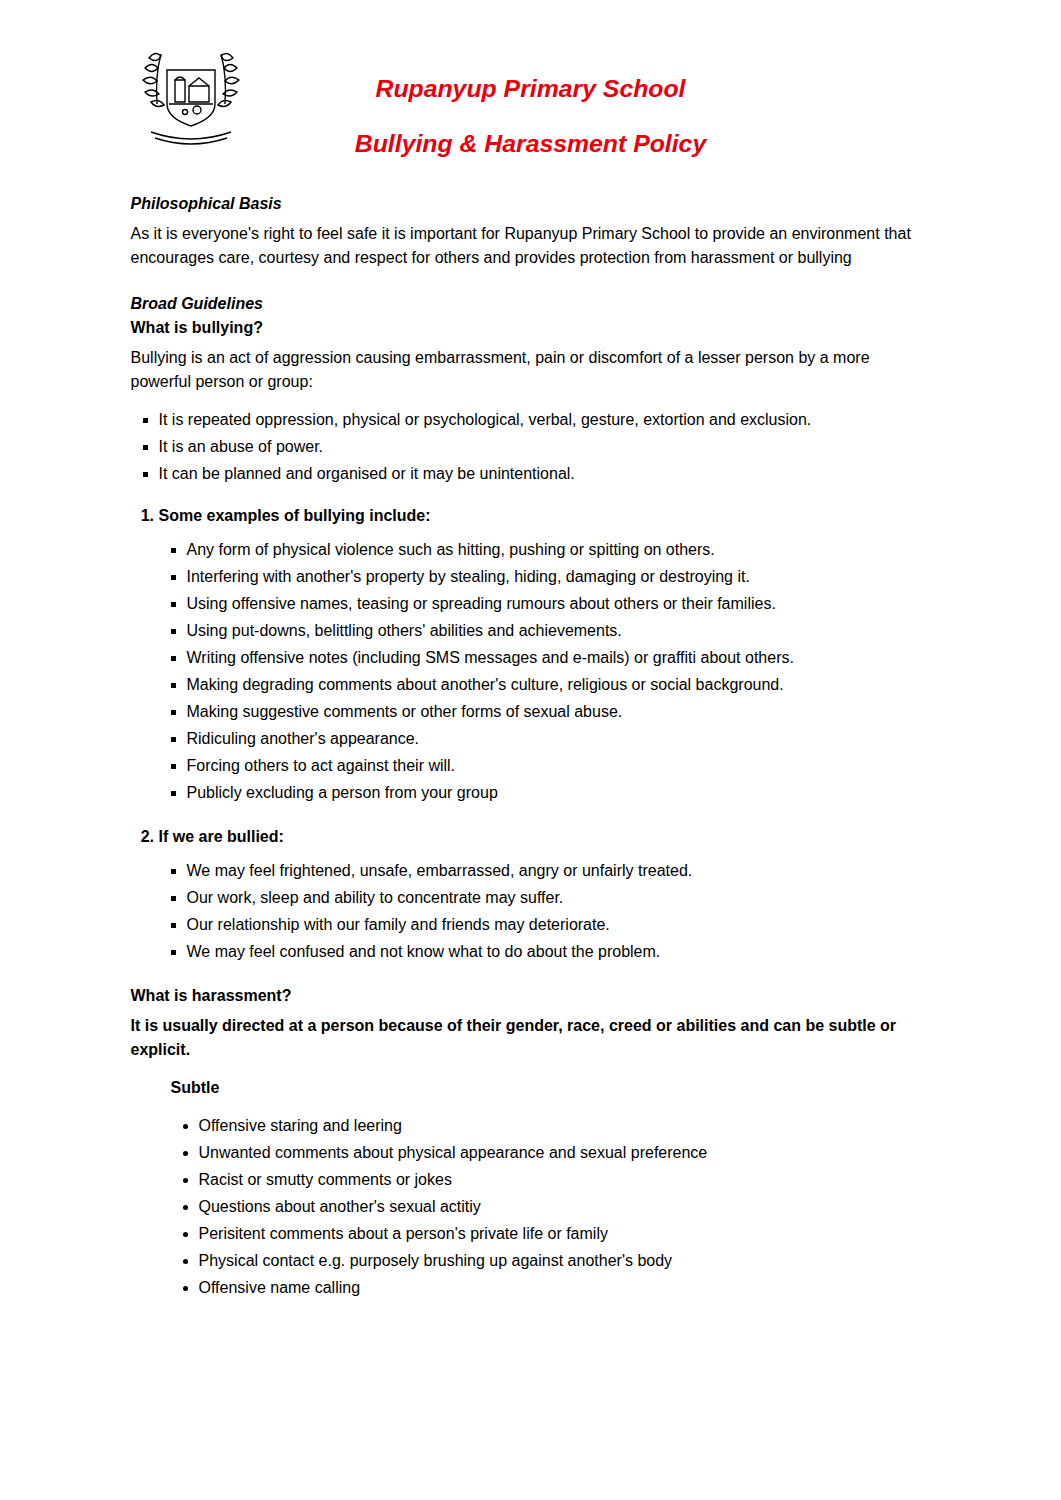Rupanyup Primary School
Bullying & Harassment Policy
Philosophical Basis
As it is everyone's right to feel safe it is important for Rupanyup Primary School to provide an environment that encourages care, courtesy and respect for others and provides protection from harassment or bullying
Broad Guidelines
What is bullying?
Bullying is an act of aggression causing embarrassment, pain or discomfort of a lesser person by a more powerful person or group:
It is repeated oppression, physical or psychological, verbal, gesture, extortion and exclusion.
It is an abuse of power.
It can be planned and organised or it may be unintentional.
Some examples of bullying include:
Any form of physical violence such as hitting, pushing or spitting on others.
Interfering with another's property by stealing, hiding, damaging or destroying it.
Using offensive names, teasing or spreading rumours about others or their families.
Using put-downs, belittling others' abilities and achievements.
Writing offensive notes (including SMS messages and e-mails) or graffiti about others.
Making degrading comments about another's culture, religious or social background.
Making suggestive comments or other forms of sexual abuse.
Ridiculing another's appearance.
Forcing others to act against their will.
Publicly excluding a person from your group
If we are bullied:
We may feel frightened, unsafe, embarrassed, angry or unfairly treated.
Our work, sleep and ability to concentrate may suffer.
Our relationship with our family and friends may deteriorate.
We may feel confused and not know what to do about the problem.
What is harassment?
It is usually directed at a person because of their gender, race, creed or abilities and can be subtle or explicit.
Subtle
Offensive staring and leering
Unwanted comments about physical appearance and sexual preference
Racist or smutty comments or jokes
Questions about another's sexual actitiy
Perisitent comments about a person's private life or family
Physical contact e.g. purposely brushing up against another's body
Offensive name calling